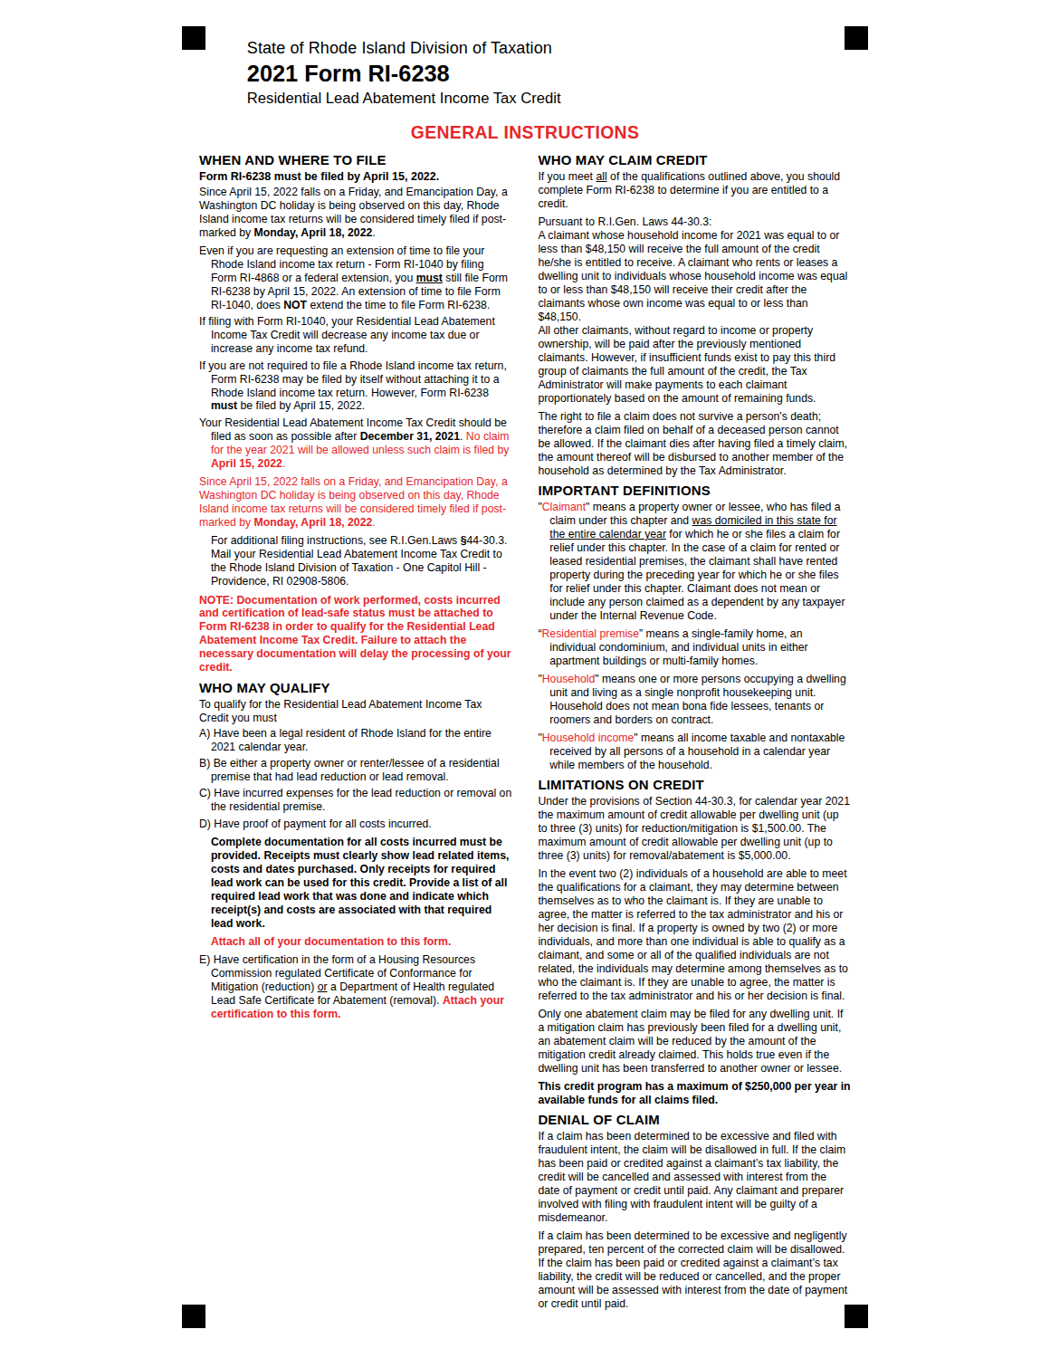State of Rhode Island Division of Taxation
2021 Form RI-6238
Residential Lead Abatement Income Tax Credit
GENERAL INSTRUCTIONS
WHEN AND WHERE TO FILE
Form RI-6238 must be filed by April 15, 2022.
Since April 15, 2022 falls on a Friday, and Emancipation Day, a Washington DC holiday is being observed on this day, Rhode Island income tax returns will be considered timely filed if post-marked by Monday, April 18, 2022.
Even if you are requesting an extension of time to file your Rhode Island income tax return - Form RI-1040 by filing Form RI-4868 or a federal extension, you must still file Form RI-6238 by April 15, 2022. An extension of time to file Form RI-1040, does NOT extend the time to file Form RI-6238.
If filing with Form RI-1040, your Residential Lead Abatement Income Tax Credit will decrease any income tax due or increase any income tax refund.
If you are not required to file a Rhode Island income tax return, Form RI-6238 may be filed by itself without attaching it to a Rhode Island income tax return. However, Form RI-6238 must be filed by April 15, 2022.
Your Residential Lead Abatement Income Tax Credit should be filed as soon as possible after December 31, 2021. No claim for the year 2021 will be allowed unless such claim is filed by April 15, 2022.
Since April 15, 2022 falls on a Friday, and Emancipation Day, a Washington DC holiday is being observed on this day, Rhode Island income tax returns will be considered timely filed if post-marked by Monday, April 18, 2022.
For additional filing instructions, see R.I.Gen.Laws §44-30.3. Mail your Residential Lead Abatement Income Tax Credit to the Rhode Island Division of Taxation - One Capitol Hill - Providence, RI 02908-5806.
NOTE: Documentation of work performed, costs incurred and certification of lead-safe status must be attached to Form RI-6238 in order to qualify for the Residential Lead Abatement Income Tax Credit. Failure to attach the necessary documentation will delay the processing of your credit.
WHO MAY QUALIFY
To qualify for the Residential Lead Abatement Income Tax Credit you must
A) Have been a legal resident of Rhode Island for the entire 2021 calendar year.
B) Be either a property owner or renter/lessee of a residential premise that had lead reduction or lead removal.
C) Have incurred expenses for the lead reduction or removal on the residential premise.
D) Have proof of payment for all costs incurred.
Complete documentation for all costs incurred must be provided. Receipts must clearly show lead related items, costs and dates purchased. Only receipts for required lead work can be used for this credit. Provide a list of all required lead work that was done and indicate which receipt(s) and costs are associated with that required lead work.
Attach all of your documentation to this form.
E) Have certification in the form of a Housing Resources Commission regulated Certificate of Conformance for Mitigation (reduction) or a Department of Health regulated Lead Safe Certificate for Abatement (removal). Attach your certification to this form.
WHO MAY CLAIM CREDIT
If you meet all of the qualifications outlined above, you should complete Form RI-6238 to determine if you are entitled to a credit.
Pursuant to R.I.Gen. Laws 44-30.3:
A claimant whose household income for 2021 was equal to or less than $48,150 will receive the full amount of the credit he/she is entitled to receive. A claimant who rents or leases a dwelling unit to individuals whose household income was equal to or less than $48,150 will receive their credit after the claimants whose own income was equal to or less than $48,150.
All other claimants, without regard to income or property ownership, will be paid after the previously mentioned claimants. However, if insufficient funds exist to pay this third group of claimants the full amount of the credit, the Tax Administrator will make payments to each claimant proportionately based on the amount of remaining funds.
The right to file a claim does not survive a person's death; therefore a claim filed on behalf of a deceased person cannot be allowed. If the claimant dies after having filed a timely claim, the amount thereof will be disbursed to another member of the household as determined by the Tax Administrator.
IMPORTANT DEFINITIONS
"Claimant" means a property owner or lessee, who has filed a claim under this chapter and was domiciled in this state for the entire calendar year for which he or she files a claim for relief under this chapter. In the case of a claim for rented or leased residential premises, the claimant shall have rented property during the preceding year for which he or she files for relief under this chapter. Claimant does not mean or include any person claimed as a dependent by any taxpayer under the Internal Revenue Code.
“Residential premise” means a single-family home, an individual condominium, and individual units in either apartment buildings or multi-family homes.
"Household" means one or more persons occupying a dwelling unit and living as a single nonprofit housekeeping unit. Household does not mean bona fide lessees, tenants or roomers and borders on contract.
"Household income" means all income taxable and nontaxable received by all persons of a household in a calendar year while members of the household.
LIMITATIONS ON CREDIT
Under the provisions of Section 44-30.3, for calendar year 2021 the maximum amount of credit allowable per dwelling unit (up to three (3) units) for reduction/mitigation is $1,500.00. The maximum amount of credit allowable per dwelling unit (up to three (3) units) for removal/abatement is $5,000.00.
In the event two (2) individuals of a household are able to meet the qualifications for a claimant, they may determine between themselves as to who the claimant is. If they are unable to agree, the matter is referred to the tax administrator and his or her decision is final. If a property is owned by two (2) or more individuals, and more than one individual is able to qualify as a claimant, and some or all of the qualified individuals are not related, the individuals may determine among themselves as to who the claimant is. If they are unable to agree, the matter is referred to the tax administrator and his or her decision is final.
Only one abatement claim may be filed for any dwelling unit. If a mitigation claim has previously been filed for a dwelling unit, an abatement claim will be reduced by the amount of the mitigation credit already claimed. This holds true even if the dwelling unit has been transferred to another owner or lessee.
This credit program has a maximum of $250,000 per year in available funds for all claims filed.
DENIAL OF CLAIM
If a claim has been determined to be excessive and filed with fraudulent intent, the claim will be disallowed in full. If the claim has been paid or credited against a claimant’s tax liability, the credit will be cancelled and assessed with interest from the date of payment or credit until paid. Any claimant and preparer involved with filing with fraudulent intent will be guilty of a misdemeanor.
If a claim has been determined to be excessive and negligently prepared, ten percent of the corrected claim will be disallowed. If the claim has been paid or credited against a claimant’s tax liability, the credit will be reduced or cancelled, and the proper amount will be assessed with interest from the date of payment or credit until paid.